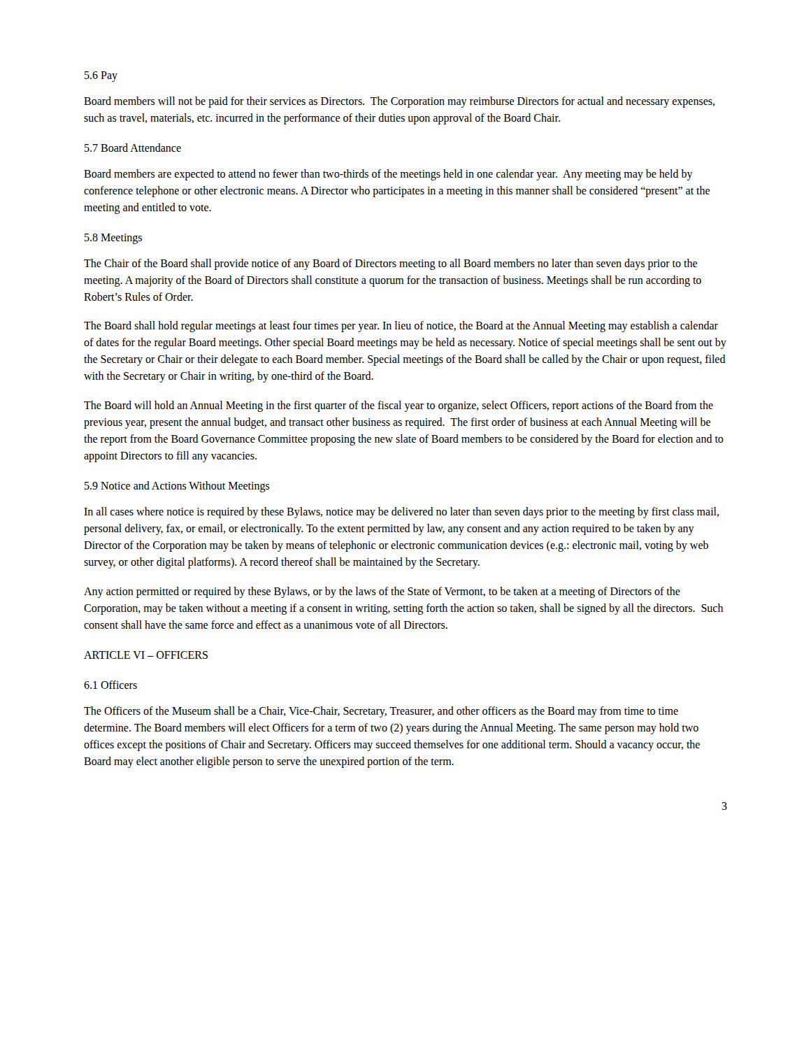5.6 Pay
Board members will not be paid for their services as Directors. The Corporation may reimburse Directors for actual and necessary expenses, such as travel, materials, etc. incurred in the performance of their duties upon approval of the Board Chair.
5.7 Board Attendance
Board members are expected to attend no fewer than two-thirds of the meetings held in one calendar year. Any meeting may be held by conference telephone or other electronic means. A Director who participates in a meeting in this manner shall be considered “present” at the meeting and entitled to vote.
5.8 Meetings
The Chair of the Board shall provide notice of any Board of Directors meeting to all Board members no later than seven days prior to the meeting. A majority of the Board of Directors shall constitute a quorum for the transaction of business. Meetings shall be run according to Robert’s Rules of Order.
The Board shall hold regular meetings at least four times per year. In lieu of notice, the Board at the Annual Meeting may establish a calendar of dates for the regular Board meetings. Other special Board meetings may be held as necessary. Notice of special meetings shall be sent out by the Secretary or Chair or their delegate to each Board member. Special meetings of the Board shall be called by the Chair or upon request, filed with the Secretary or Chair in writing, by one-third of the Board.
The Board will hold an Annual Meeting in the first quarter of the fiscal year to organize, select Officers, report actions of the Board from the previous year, present the annual budget, and transact other business as required. The first order of business at each Annual Meeting will be the report from the Board Governance Committee proposing the new slate of Board members to be considered by the Board for election and to appoint Directors to fill any vacancies.
5.9 Notice and Actions Without Meetings
In all cases where notice is required by these Bylaws, notice may be delivered no later than seven days prior to the meeting by first class mail, personal delivery, fax, or email, or electronically. To the extent permitted by law, any consent and any action required to be taken by any Director of the Corporation may be taken by means of telephonic or electronic communication devices (e.g.: electronic mail, voting by web survey, or other digital platforms). A record thereof shall be maintained by the Secretary.
Any action permitted or required by these Bylaws, or by the laws of the State of Vermont, to be taken at a meeting of Directors of the Corporation, may be taken without a meeting if a consent in writing, setting forth the action so taken, shall be signed by all the directors. Such consent shall have the same force and effect as a unanimous vote of all Directors.
ARTICLE VI – OFFICERS
6.1 Officers
The Officers of the Museum shall be a Chair, Vice-Chair, Secretary, Treasurer, and other officers as the Board may from time to time determine. The Board members will elect Officers for a term of two (2) years during the Annual Meeting. The same person may hold two offices except the positions of Chair and Secretary. Officers may succeed themselves for one additional term. Should a vacancy occur, the Board may elect another eligible person to serve the unexpired portion of the term.
3